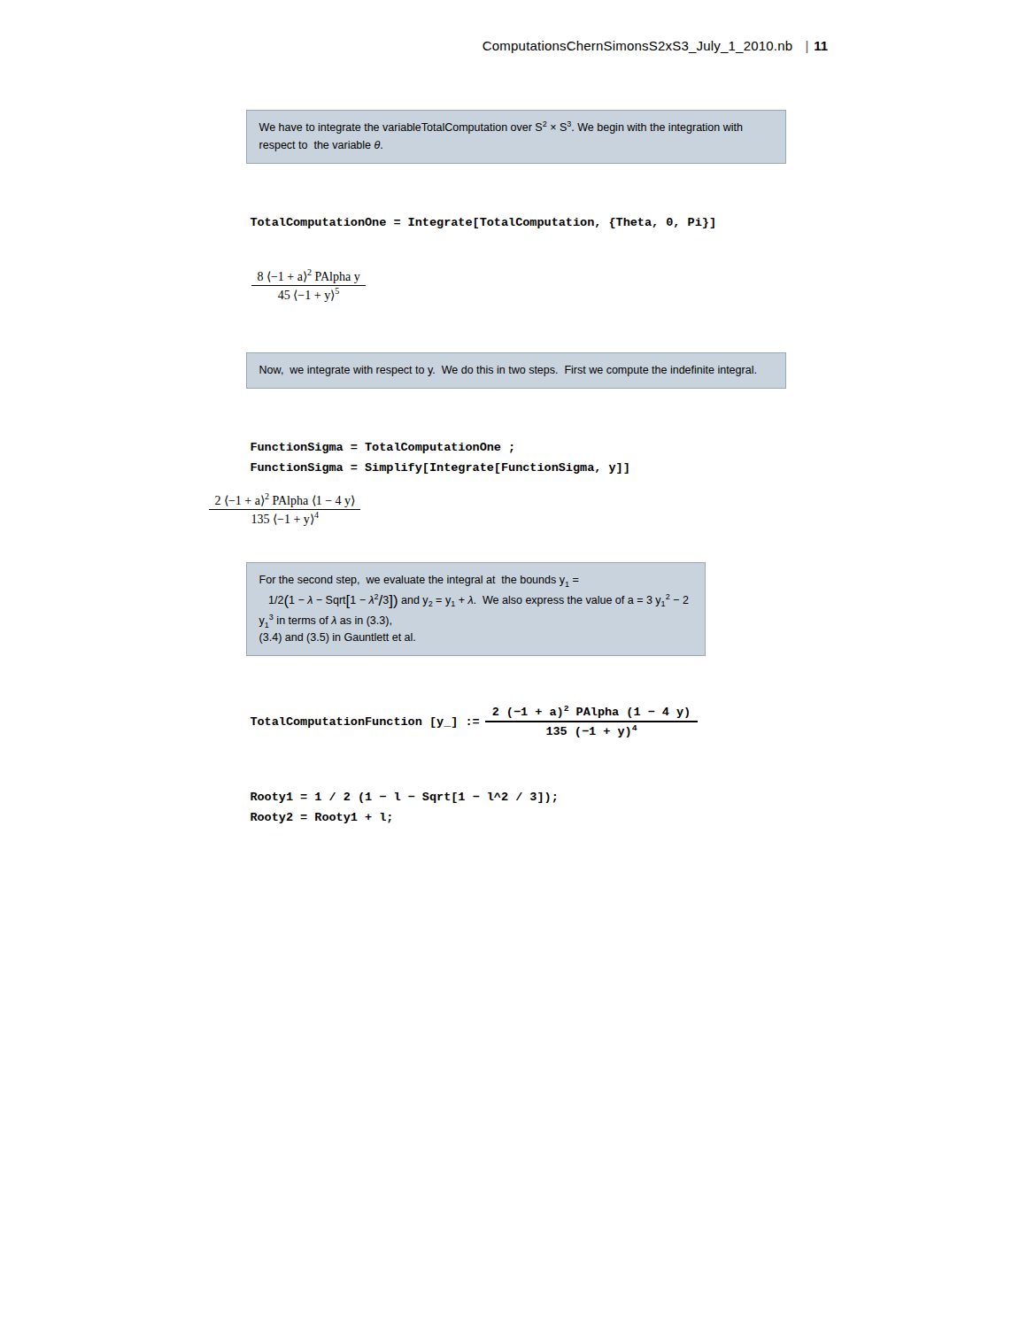ComputationsChernSimonsS2xS3_July_1_2010.nb |11
We have to integrate the variableTotalComputation over S2 × S3. We begin with the integration with respect to the variable θ.
TotalComputationOne = Integrate[TotalComputation, {Theta, 0, Pi}]
8 ⟨−1 + a⟩2 PAlpha y 45 ⟨−1 + y⟩5
Now, we integrate with respect to y. We do this in two steps. First we compute the indefinite integral.
FunctionSigma = TotalComputationOne ;
FunctionSigma = Simplify[Integrate[FunctionSigma, y]]
2 ⟨−1 + a⟩2 PAlpha ⟨1 − 4 y⟩ 135 ⟨−1 + y⟩4
For the second step, we evaluate the integral at the bounds y1 =
1/2(1 − λ − Sqrt[1 − λ2/3]) and y2 = y1 + λ. We also express the value of a = 3 y12 − 2 y13 in terms of λ as in (3.3),
(3.4) and (3.5) in Gauntlett et al.
TotalComputationFunction [y_] := 2 (−1 + a)2 PAlpha (1 − 4 y) 135 (−1 + y)4
Rooty1 = 1 / 2 (1 − l − Sqrt[1 − l^2 / 3]);
Rooty2 = Rooty1 + l;